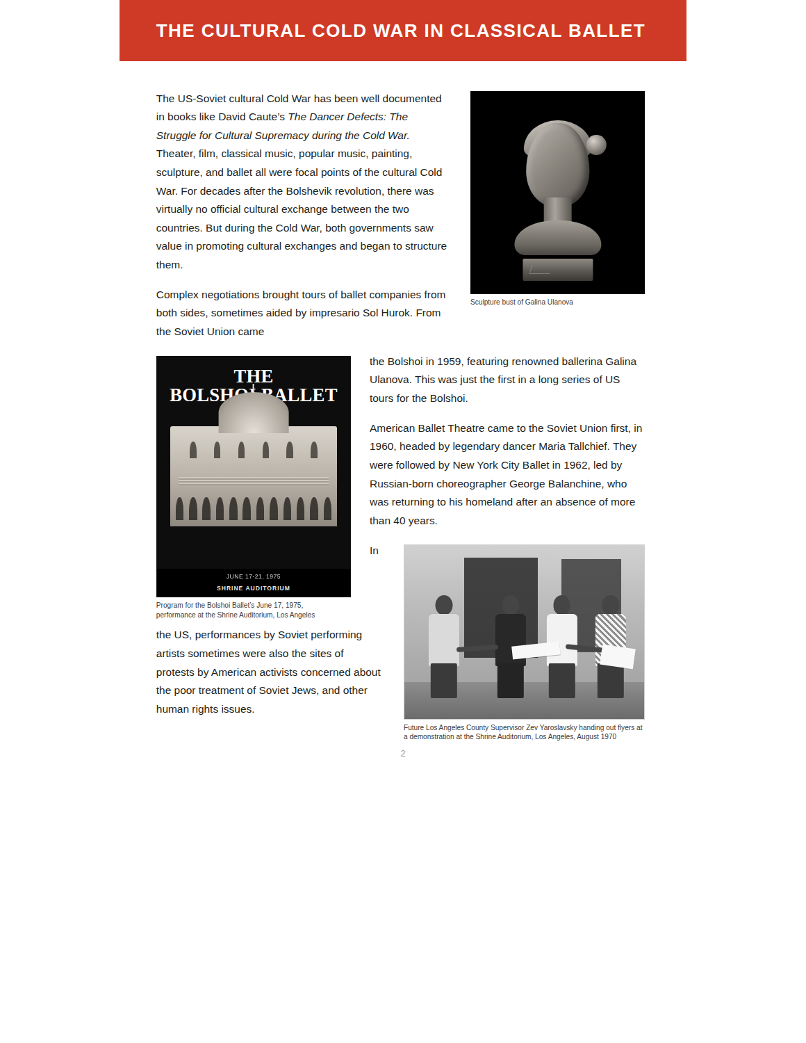The Cultural Cold War in Classical Ballet
Sculpture bust of Galina Ulanova
The US-Soviet cultural Cold War has been well documented in books like David Caute’s The Dancer Defects: The Struggle for Cultural Supremacy during the Cold War. Theater, film, classical music, popular music, painting, sculpture, and ballet all were focal points of the cultural Cold War. For decades after the Bolshevik revolution, there was virtually no official cultural exchange between the two countries. But during the Cold War, both governments saw value in promoting cultural exchanges and began to structure them.
Complex negotiations brought tours of ballet companies from both sides, sometimes aided by impresario Sol Hurok. From the Soviet Union came
THE
BOLSHOI BALLET
JUNE 17-21, 1975
SHRINE AUDITORIUM
Program for the Bolshoi Ballet’s June 17, 1975,
performance at the Shrine Auditorium, Los Angeles
the Bolshoi in 1959, featuring renowned ballerina Galina Ulanova. This was just the first in a long series of US tours for the Bolshoi.
American Ballet Theatre came to the Soviet Union first, in 1960, headed by legendary dancer Maria Tallchief. They were followed by New York City Ballet in 1962, led by Russian-born choreographer George Balanchine, who was returning to his homeland after an absence of more than 40 years.
Future Los Angeles County Supervisor Zev Yaroslavsky handing out flyers at a demonstration at the Shrine Auditorium, Los Angeles, August 1970
In the US, performances by Soviet performing artists sometimes were also the sites of protests by American activists concerned about the poor treatment of Soviet Jews, and other human rights issues.
2